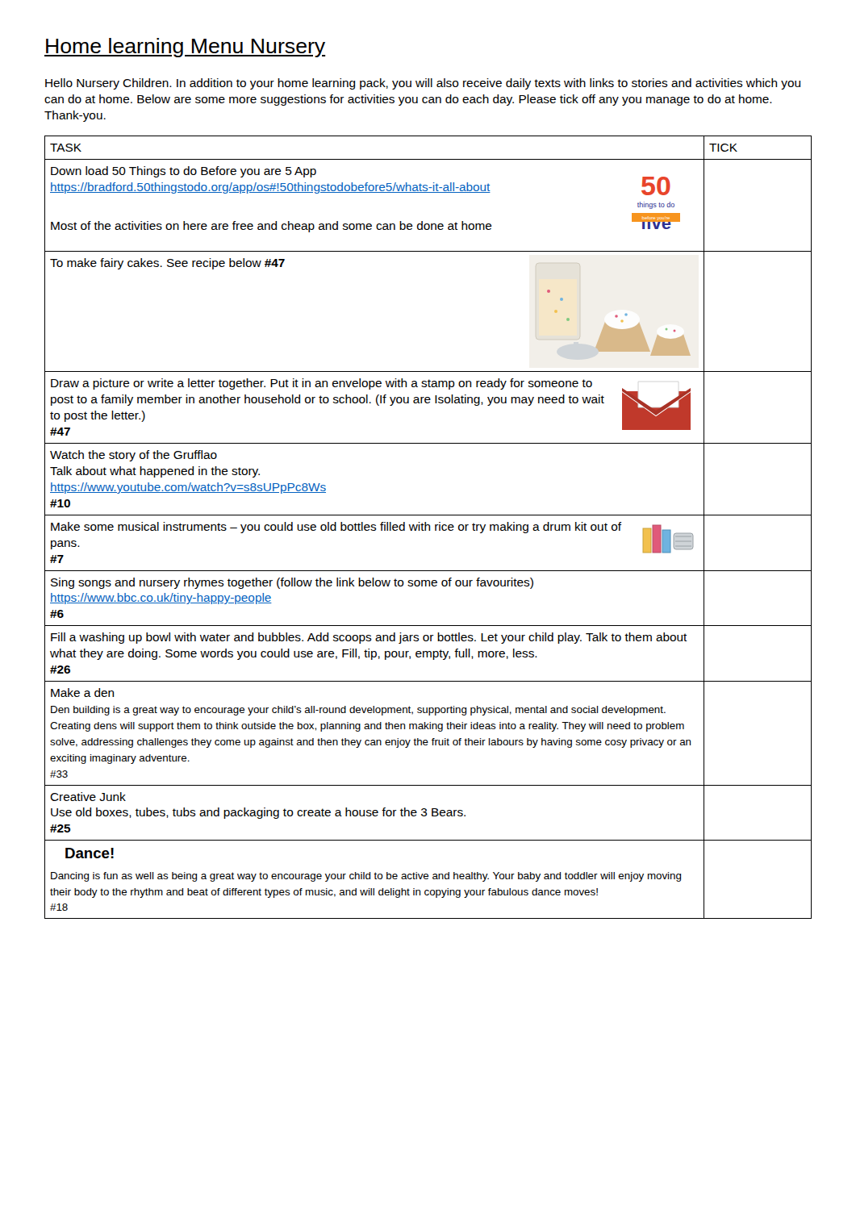Home learning Menu Nursery
Hello Nursery Children. In addition to your home learning pack, you will also receive daily texts with links to stories and activities which you can do at home. Below are some more suggestions for activities you can do each day. Please tick off any you manage to do at home. Thank-you.
| TASK | TICK |
| --- | --- |
| Down load 50 Things to do Before you are 5 App https://bradford.50thingstodo.org/app/os#!50thingstodobefore5/whats-it-all-about Most of the activities on here are free and cheap and some can be done at home 50 things to do five before you're | |
| To make fairy cakes. See recipe below #47 | |
| Draw a picture or write a letter together. Put it in an envelope with a stamp on ready for someone to post to a family member in another household or to school. (If you are Isolating, you may need to wait to post the letter.) #47 | |
| Watch the story of the Grufflao Talk about what happened in the story. https://www.youtube.com/watch?v=s8sUPpPc8Ws #10 | |
| Make some musical instruments – you could use old bottles filled with rice or try making a drum kit out of pans. #7 | |
| Sing songs and nursery rhymes together (follow the link below to some of our favourites) https://www.bbc.co.uk/tiny-happy-people #6 | |
| Fill a washing up bowl with water and bubbles. Add scoops and jars or bottles. Let your child play. Talk to them about what they are doing. Some words you could use are, Fill, tip, pour, empty, full, more, less. #26 | |
| Make a den Den building is a great way to encourage your child’s all-round development, supporting physical, mental and social development. Creating dens will support them to think outside the box, planning and then making their ideas into a reality. They will need to problem solve, addressing challenges they come up against and then they can enjoy the fruit of their labours by having some cosy privacy or an exciting imaginary adventure. #33 | |
| Creative Junk Use old boxes, tubes, tubs and packaging to create a house for the 3 Bears. #25 | |
| Dance! Dancing is fun as well as being a great way to encourage your child to be active and healthy. Your baby and toddler will enjoy moving their body to the rhythm and beat of different types of music, and will delight in copying your fabulous dance moves! #18 | |